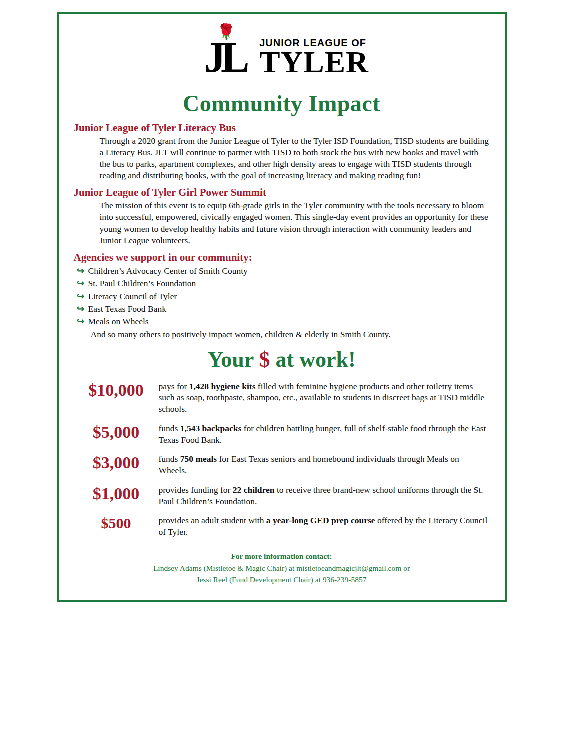🌹 JL
JUNIOR LEAGUE OF TYLER
Community Impact
Junior League of Tyler Literacy Bus
Through a 2020 grant from the Junior League of Tyler to the Tyler ISD Foundation, TISD students are building a Literacy Bus. JLT will continue to partner with TISD to both stock the bus with new books and travel with the bus to parks, apartment complexes, and other high density areas to engage with TISD students through reading and distributing books, with the goal of increasing literacy and making reading fun!
Junior League of Tyler Girl Power Summit
The mission of this event is to equip 6th-grade girls in the Tyler community with the tools necessary to bloom into successful, empowered, civically engaged women. This single-day event provides an opportunity for these young women to develop healthy habits and future vision through interaction with community leaders and Junior League volunteers.
Agencies we support in our community:
Children’s Advocacy Center of Smith County
St. Paul Children’s Foundation
Literacy Council of Tyler
East Texas Food Bank
Meals on Wheels
And so many others to positively impact women, children & elderly in Smith County.
Your $ at work!
| $10,000 | pays for 1,428 hygiene kits filled with feminine hygiene products and other toiletry items such as soap, toothpaste, shampoo, etc., available to students in discreet bags at TISD middle schools. |
| $5,000 | funds 1,543 backpacks for children battling hunger, full of shelf-stable food through the East Texas Food Bank. |
| $3,000 | funds 750 meals for East Texas seniors and homebound individuals through Meals on Wheels. |
| $1,000 | provides funding for 22 children to receive three brand-new school uniforms through the St. Paul Children’s Foundation. |
| $500 | provides an adult student with a year-long GED prep course offered by the Literacy Council of Tyler. |
For more information contact: Lindsey Adams (Mistletoe & Magic Chair) at mistletoeandmagicjlt@gmail.com or
Jessi Reel (Fund Development Chair) at 936-239-5857